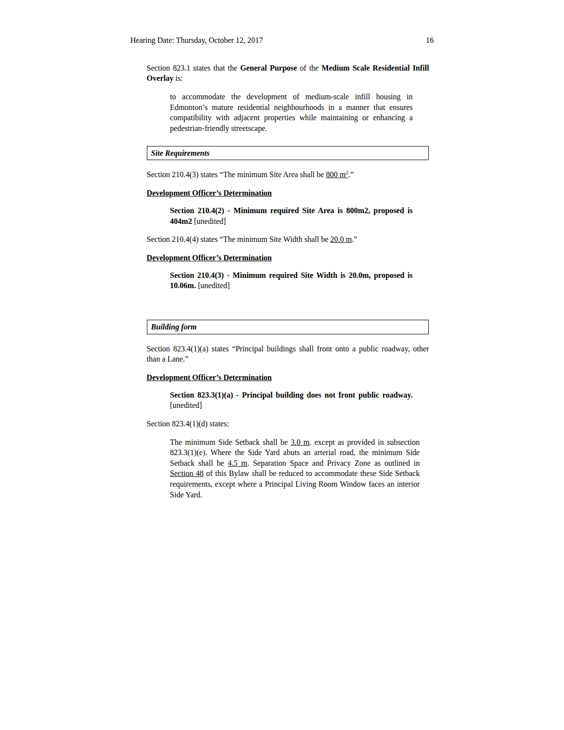Hearing Date: Thursday, October 12, 2017
16
Section 823.1 states that the General Purpose of the Medium Scale Residential Infill Overlay is:
to accommodate the development of medium-scale infill housing in Edmonton’s mature residential neighbourhoods in a manner that ensures compatibility with adjacent properties while maintaining or enhancing a pedestrian-friendly streetscape.
Site Requirements
Section 210.4(3) states “The minimum Site Area shall be 800 m2.”
Development Officer’s Determination
Section 210.4(2) - Minimum required Site Area is 800m2, proposed is 404m2 [unedited]
Section 210.4(4) states “The minimum Site Width shall be 20.0 m.”
Development Officer’s Determination
Section 210.4(3) - Minimum required Site Width is 20.0m, proposed is 10.06m. [unedited]
Building form
Section 823.4(1)(a) states “Principal buildings shall front onto a public roadway, other than a Lane.”
Development Officer’s Determination
Section 823.3(1)(a) - Principal building does not front public roadway. [unedited]
Section 823.4(1)(d) states:
The minimum Side Setback shall be 3.0 m. except as provided in subsection 823.3(1)(e). Where the Side Yard abuts an arterial road, the minimum Side Setback shall be 4.5 m. Separation Space and Privacy Zone as outlined in Section 48 of this Bylaw shall be reduced to accommodate these Side Setback requirements, except where a Principal Living Room Window faces an interior Side Yard.